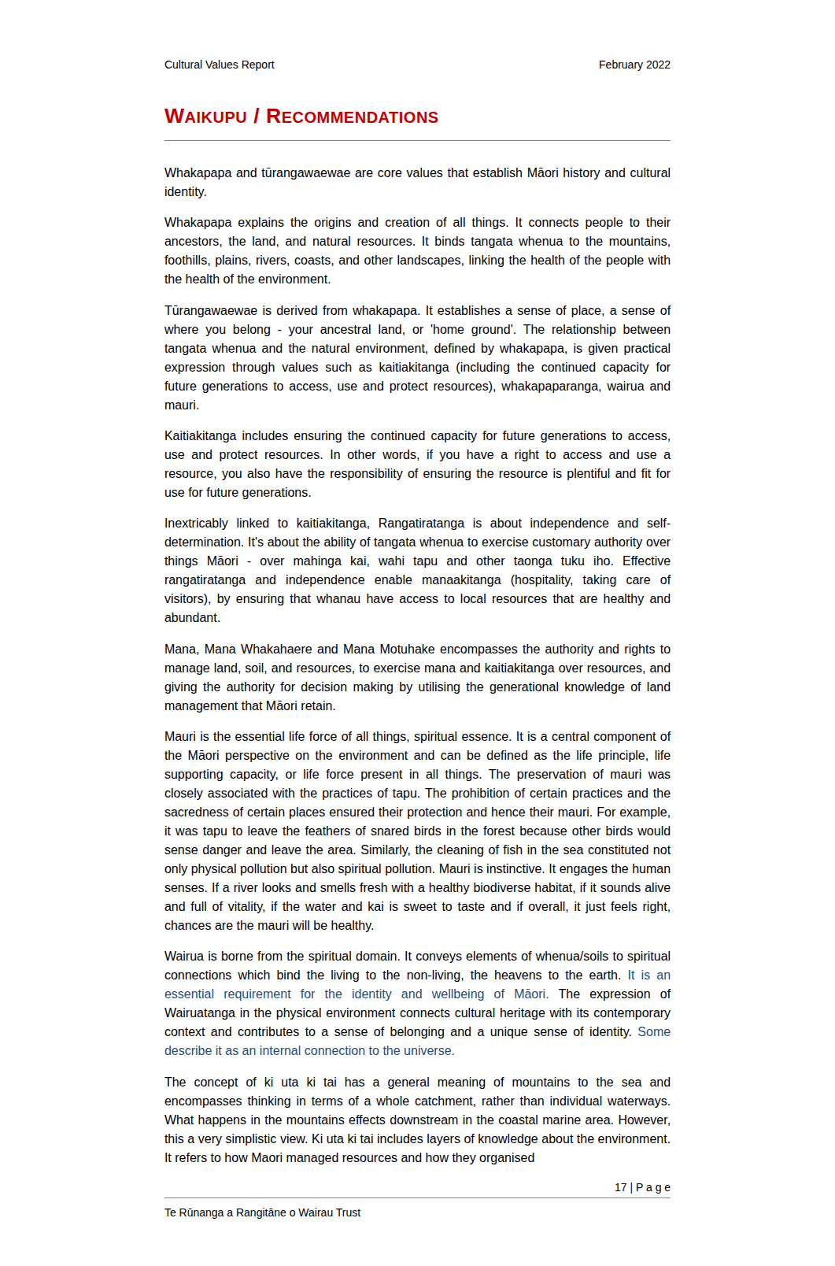Cultural Values Report February 2022
WAIKUPU / RECOMMENDATIONS
Whakapapa and tūrangawaewae are core values that establish Māori history and cultural identity.
Whakapapa explains the origins and creation of all things. It connects people to their ancestors, the land, and natural resources. It binds tangata whenua to the mountains, foothills, plains, rivers, coasts, and other landscapes, linking the health of the people with the health of the environment.
Tūrangawaewae is derived from whakapapa. It establishes a sense of place, a sense of where you belong - your ancestral land, or 'home ground'. The relationship between tangata whenua and the natural environment, defined by whakapapa, is given practical expression through values such as kaitiakitanga (including the continued capacity for future generations to access, use and protect resources), whakapaparanga, wairua and mauri.
Kaitiakitanga includes ensuring the continued capacity for future generations to access, use and protect resources. In other words, if you have a right to access and use a resource, you also have the responsibility of ensuring the resource is plentiful and fit for use for future generations.
Inextricably linked to kaitiakitanga, Rangatiratanga is about independence and self-determination. It's about the ability of tangata whenua to exercise customary authority over things Māori - over mahinga kai, wahi tapu and other taonga tuku iho. Effective rangatiratanga and independence enable manaakitanga (hospitality, taking care of visitors), by ensuring that whanau have access to local resources that are healthy and abundant.
Mana, Mana Whakahaere and Mana Motuhake encompasses the authority and rights to manage land, soil, and resources, to exercise mana and kaitiakitanga over resources, and giving the authority for decision making by utilising the generational knowledge of land management that Māori retain.
Mauri is the essential life force of all things, spiritual essence. It is a central component of the Māori perspective on the environment and can be defined as the life principle, life supporting capacity, or life force present in all things. The preservation of mauri was closely associated with the practices of tapu. The prohibition of certain practices and the sacredness of certain places ensured their protection and hence their mauri. For example, it was tapu to leave the feathers of snared birds in the forest because other birds would sense danger and leave the area. Similarly, the cleaning of fish in the sea constituted not only physical pollution but also spiritual pollution. Mauri is instinctive. It engages the human senses. If a river looks and smells fresh with a healthy biodiverse habitat, if it sounds alive and full of vitality, if the water and kai is sweet to taste and if overall, it just feels right, chances are the mauri will be healthy.
Wairua is borne from the spiritual domain. It conveys elements of whenua/soils to spiritual connections which bind the living to the non-living, the heavens to the earth. It is an essential requirement for the identity and wellbeing of Māori. The expression of Wairuatanga in the physical environment connects cultural heritage with its contemporary context and contributes to a sense of belonging and a unique sense of identity. Some describe it as an internal connection to the universe.
The concept of ki uta ki tai has a general meaning of mountains to the sea and encompasses thinking in terms of a whole catchment, rather than individual waterways. What happens in the mountains effects downstream in the coastal marine area. However, this a very simplistic view. Ki uta ki tai includes layers of knowledge about the environment. It refers to how Maori managed resources and how they organised
17 | P a g e
Te Rūnanga a Rangitāne o Wairau Trust